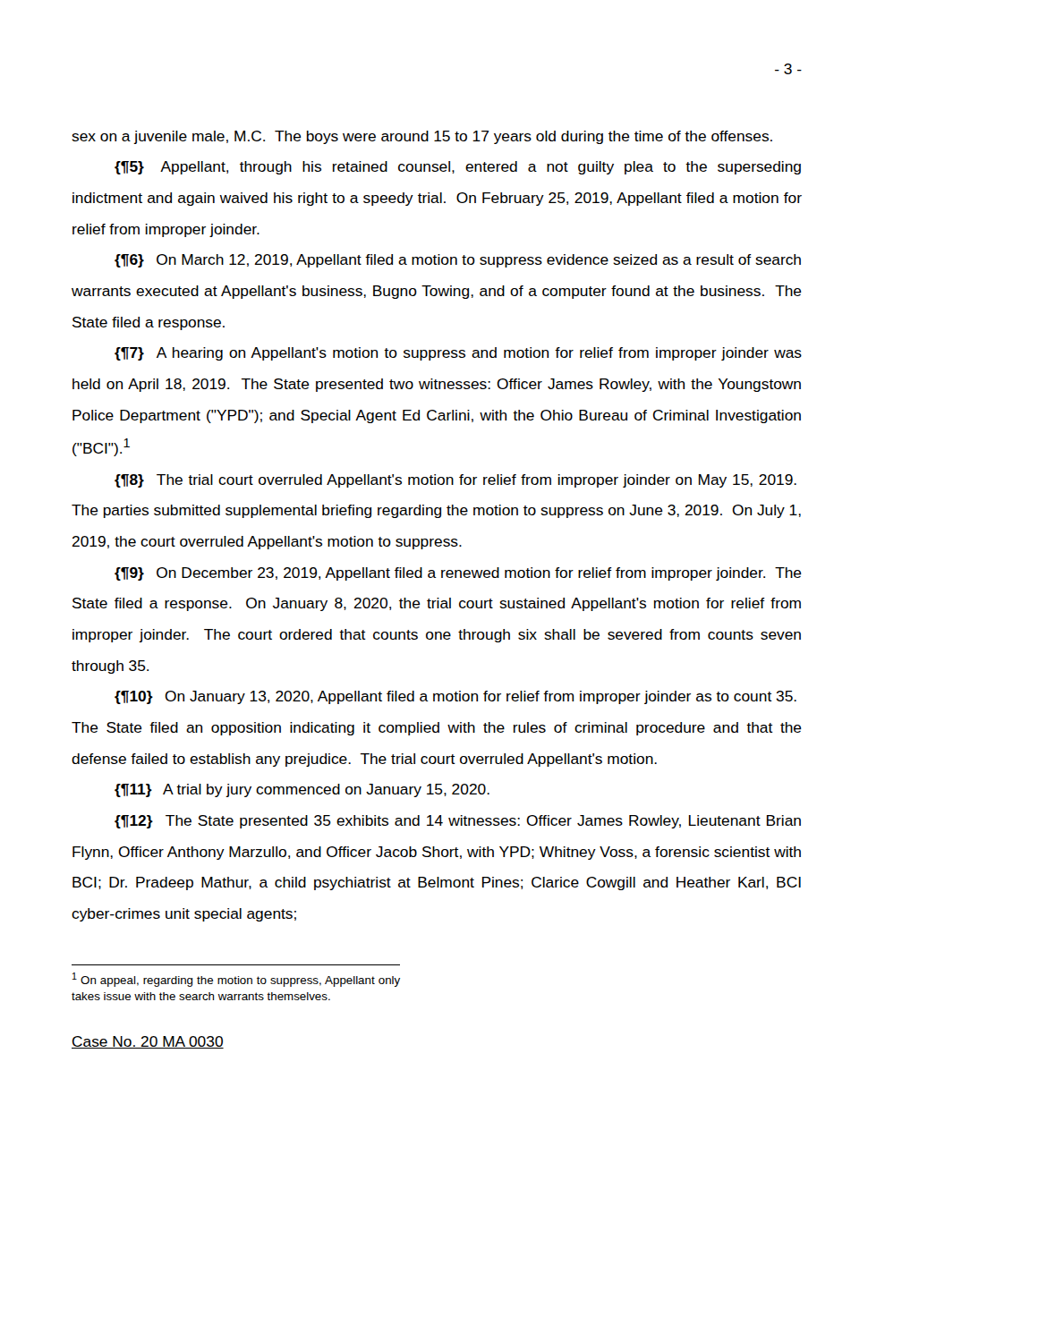- 3 -
sex on a juvenile male, M.C. The boys were around 15 to 17 years old during the time of the offenses.
{¶5} Appellant, through his retained counsel, entered a not guilty plea to the superseding indictment and again waived his right to a speedy trial. On February 25, 2019, Appellant filed a motion for relief from improper joinder.
{¶6} On March 12, 2019, Appellant filed a motion to suppress evidence seized as a result of search warrants executed at Appellant's business, Bugno Towing, and of a computer found at the business. The State filed a response.
{¶7} A hearing on Appellant's motion to suppress and motion for relief from improper joinder was held on April 18, 2019. The State presented two witnesses: Officer James Rowley, with the Youngstown Police Department ("YPD"); and Special Agent Ed Carlini, with the Ohio Bureau of Criminal Investigation ("BCI").1
{¶8} The trial court overruled Appellant's motion for relief from improper joinder on May 15, 2019. The parties submitted supplemental briefing regarding the motion to suppress on June 3, 2019. On July 1, 2019, the court overruled Appellant's motion to suppress.
{¶9} On December 23, 2019, Appellant filed a renewed motion for relief from improper joinder. The State filed a response. On January 8, 2020, the trial court sustained Appellant's motion for relief from improper joinder. The court ordered that counts one through six shall be severed from counts seven through 35.
{¶10} On January 13, 2020, Appellant filed a motion for relief from improper joinder as to count 35. The State filed an opposition indicating it complied with the rules of criminal procedure and that the defense failed to establish any prejudice. The trial court overruled Appellant's motion.
{¶11} A trial by jury commenced on January 15, 2020.
{¶12} The State presented 35 exhibits and 14 witnesses: Officer James Rowley, Lieutenant Brian Flynn, Officer Anthony Marzullo, and Officer Jacob Short, with YPD; Whitney Voss, a forensic scientist with BCI; Dr. Pradeep Mathur, a child psychiatrist at Belmont Pines; Clarice Cowgill and Heather Karl, BCI cyber-crimes unit special agents;
1 On appeal, regarding the motion to suppress, Appellant only takes issue with the search warrants themselves.
Case No. 20 MA 0030